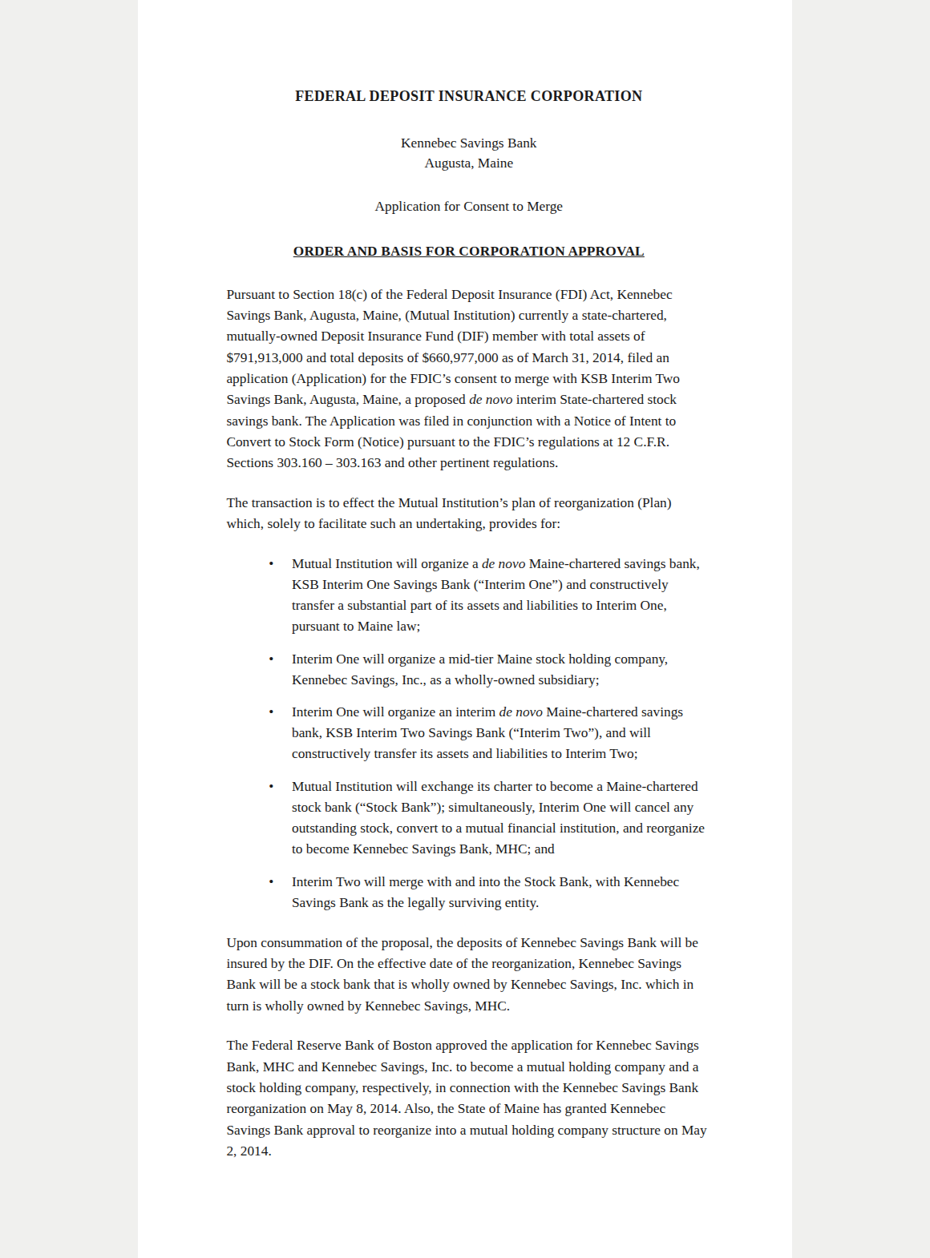Federal Deposit Insurance Corporation
Kennebec Savings Bank
Augusta, Maine
Application for Consent to Merge
Order and Basis for Corporation Approval
Pursuant to Section 18(c) of the Federal Deposit Insurance (FDI) Act, Kennebec Savings Bank, Augusta, Maine, (Mutual Institution) currently a state-chartered, mutually-owned Deposit Insurance Fund (DIF) member with total assets of $791,913,000 and total deposits of $660,977,000 as of March 31, 2014, filed an application (Application) for the FDIC’s consent to merge with KSB Interim Two Savings Bank, Augusta, Maine, a proposed de novo interim State-chartered stock savings bank. The Application was filed in conjunction with a Notice of Intent to Convert to Stock Form (Notice) pursuant to the FDIC’s regulations at 12 C.F.R. Sections 303.160 – 303.163 and other pertinent regulations.
The transaction is to effect the Mutual Institution’s plan of reorganization (Plan) which, solely to facilitate such an undertaking, provides for:
Mutual Institution will organize a de novo Maine-chartered savings bank, KSB Interim One Savings Bank (“Interim One”) and constructively transfer a substantial part of its assets and liabilities to Interim One, pursuant to Maine law;
Interim One will organize a mid-tier Maine stock holding company, Kennebec Savings, Inc., as a wholly-owned subsidiary;
Interim One will organize an interim de novo Maine-chartered savings bank, KSB Interim Two Savings Bank (“Interim Two”), and will constructively transfer its assets and liabilities to Interim Two;
Mutual Institution will exchange its charter to become a Maine-chartered stock bank (“Stock Bank”); simultaneously, Interim One will cancel any outstanding stock, convert to a mutual financial institution, and reorganize to become Kennebec Savings Bank, MHC; and
Interim Two will merge with and into the Stock Bank, with Kennebec Savings Bank as the legally surviving entity.
Upon consummation of the proposal, the deposits of Kennebec Savings Bank will be insured by the DIF. On the effective date of the reorganization, Kennebec Savings Bank will be a stock bank that is wholly owned by Kennebec Savings, Inc. which in turn is wholly owned by Kennebec Savings, MHC.
The Federal Reserve Bank of Boston approved the application for Kennebec Savings Bank, MHC and Kennebec Savings, Inc. to become a mutual holding company and a stock holding company, respectively, in connection with the Kennebec Savings Bank reorganization on May 8, 2014. Also, the State of Maine has granted Kennebec Savings Bank approval to reorganize into a mutual holding company structure on May 2, 2014.